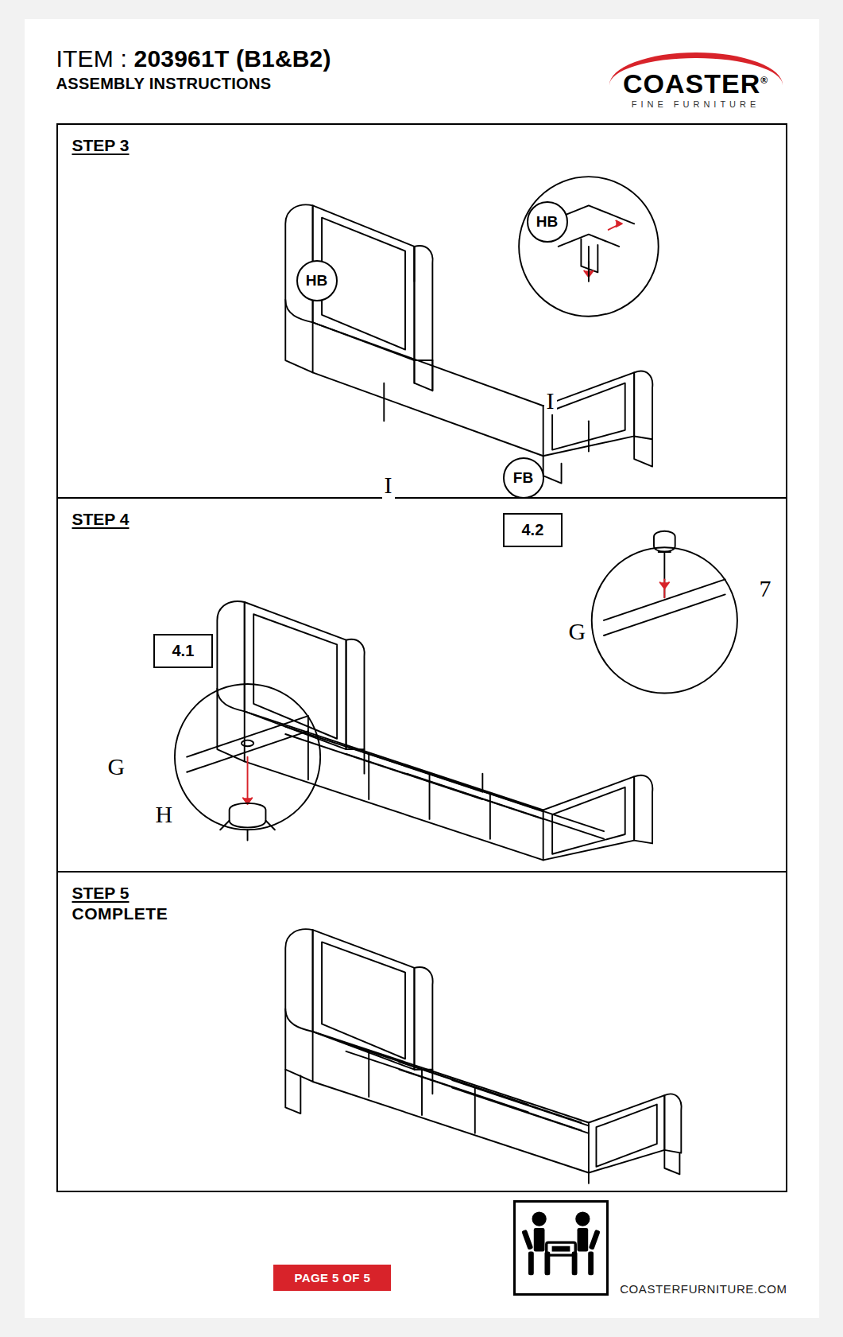ITEM : 203961T (B1&B2)
ASSEMBLY INSTRUCTIONS
COASTER®
FINE FURNITURE
STEP 3
HB
HB
I
I
FB
STEP 4
4.2
7
G
4.1
G
H
STEP 5
COMPLETE
PAGE 5 OF 5
COASTERFURNITURE.COM